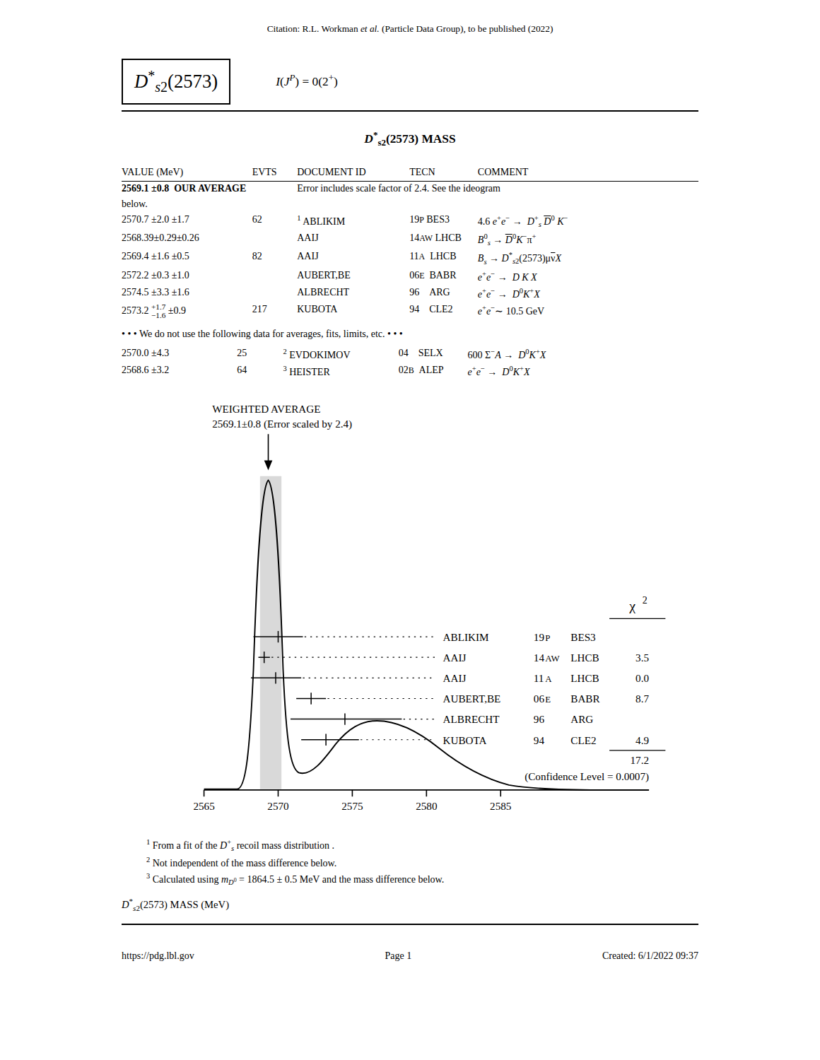Citation: R.L. Workman et al. (Particle Data Group), to be published (2022)
D*s2(2573)
I(JP) = 0(2+)
D*s2(2573) MASS
| VALUE (MeV) | EVTS | DOCUMENT ID | TECN | COMMENT |
| --- | --- | --- | --- | --- |
| 2569.1 ±0.8 OUR AVERAGE | | Error includes scale factor of 2.4. See the ideogram |
| below. |
| 2570.7 ±2.0 ±1.7 | 62 | 1 ABLIKIM | 19 P BES3 | 4.6 e + e − → D + s D 0 K − |
| 2568.39±0.29±0.26 | | AAIJ | 14 AW LHCB | B 0 s → D 0 K − π + |
| 2569.4 ±1.6 ±0.5 | 82 | AAIJ | 11 A LHCB | B s → D * s 2 (2573)μ ν X |
| 2572.2 ±0.3 ±1.0 | | AUBERT,BE | 06 E BABR | e + e − → D K X |
| 2574.5 ±3.3 ±1.6 | | ALBRECHT | 96 ARG | e + e − → D 0 K + X |
| 2573.2 +1.7 −1.6 ±0.9 | 217 | KUBOTA | 94 CLE2 | e + e − ∼ 10.5 GeV |
• • • We do not use the following data for averages, fits, limits, etc. • • •
| 2570.0 ±4.3 | 25 | 2 EVDOKIMOV | 04 SELX | 600 Σ − A → D 0 K + X |
| 2568.6 ±3.2 | 64 | 3 HEISTER | 02 B ALEP | e + e − → D 0 K + X |
WEIGHTED AVERAGE 2569.1±0.8 (Error scaled by 2.4) 2565 2570 2575 2580 2585 χ 2 ABLIKIM 19 P BES3 AAIJ 14 AW LHCB 3.5 AAIJ 11 A LHCB 0.0 AUBERT,BE 06 E BABR 8.7 ALBRECHT 96 ARG KUBOTA 94 CLE2 4.9 17.2 (Confidence Level = 0.0007)
1 From a fit of the D+s recoil mass distribution .
2 Not independent of the mass difference below.
3 Calculated using mD0 = 1864.5 ± 0.5 MeV and the mass difference below.
D*s2(2573) MASS (MeV)
https://pdg.lbl.gov Page 1 Created: 6/1/2022 09:37